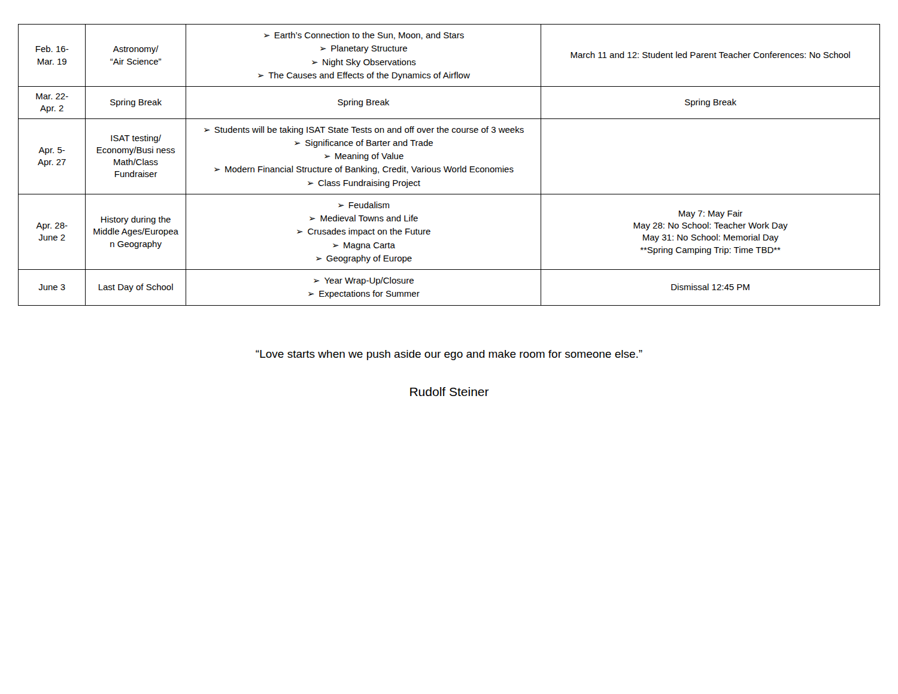| Feb. 16- Mar. 19 | Astronomy/ “Air Science” | Earth’s Connection to the Sun, Moon, and Stars Planetary Structure Night Sky Observations The Causes and Effects of the Dynamics of Airflow | March 11 and 12: Student led Parent Teacher Conferences: No School |
| Mar. 22- Apr. 2 | Spring Break | Spring Break | Spring Break |
| Apr. 5- Apr. 27 | ISAT testing/ Economy/Busi ness Math/Class Fundraiser | Students will be taking ISAT State Tests on and off over the course of 3 weeks Significance of Barter and Trade Meaning of Value Modern Financial Structure of Banking, Credit, Various World Economies Class Fundraising Project | |
| Apr. 28- June 2 | History during the Middle Ages/Europea n Geography | Feudalism Medieval Towns and Life Crusades impact on the Future Magna Carta Geography of Europe | May 7: May Fair May 28: No School: Teacher Work Day May 31: No School: Memorial Day **Spring Camping Trip: Time TBD** |
| June 3 | Last Day of School | Year Wrap-Up/Closure Expectations for Summer | Dismissal 12:45 PM |
“Love starts when we push aside our ego and make room for someone else.”
Rudolf Steiner